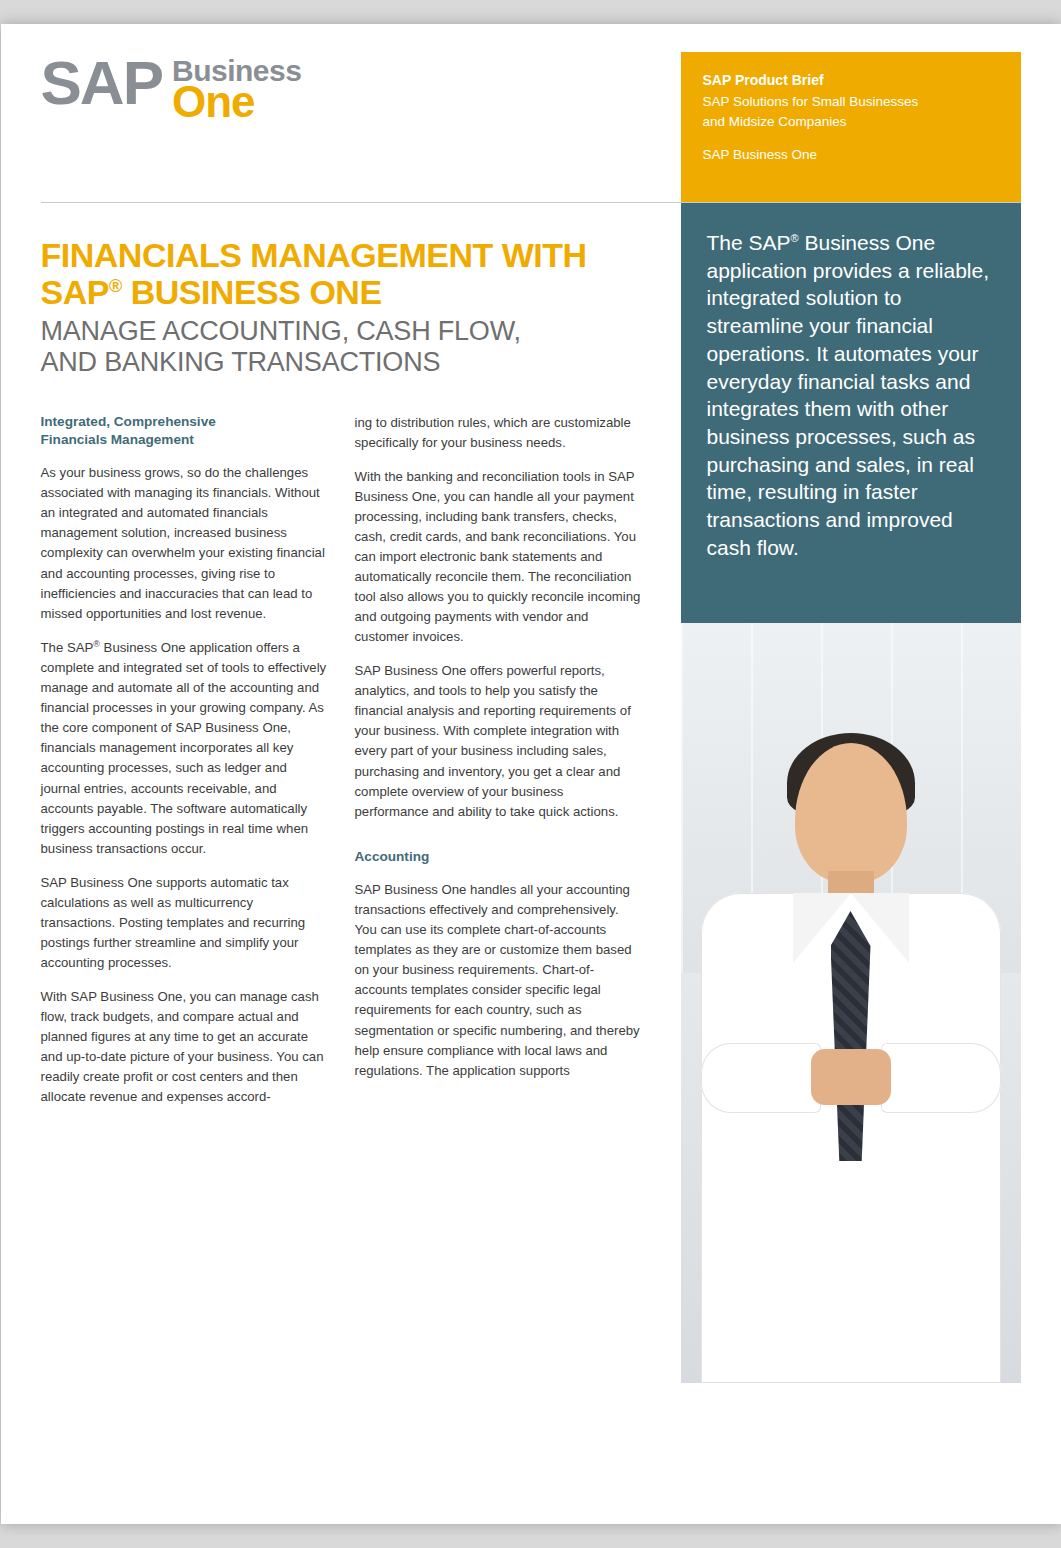SAP Business One
SAP Product Brief SAP Solutions for Small Businesses
and Midsize Companies
SAP Business One
Financials Management with
SAP® Business One
Manage Accounting, Cash Flow,
and Banking Transactions
Integrated, Comprehensive
Financials Management
As your business grows, so do the challenges associated with managing its financials. Without an integrated and automated financials management solution, increased business complexity can overwhelm your existing financial and accounting processes, giving rise to inefficiencies and inaccuracies that can lead to missed opportunities and lost revenue.
The SAP® Business One application offers a complete and integrated set of tools to effectively manage and automate all of the accounting and financial processes in your growing company. As the core component of SAP Business One, financials management incorporates all key accounting processes, such as ledger and journal entries, accounts receivable, and accounts payable. The software automatically triggers accounting postings in real time when business transactions occur.
SAP Business One supports automatic tax calculations as well as multicurrency transactions. Posting templates and recurring postings further streamline and simplify your accounting processes.
With SAP Business One, you can manage cash flow, track budgets, and compare actual and planned figures at any time to get an accurate and up-to-date picture of your business. You can readily create profit or cost centers and then allocate revenue and expenses accord-
ing to distribution rules, which are customizable specifically for your business needs.
With the banking and reconciliation tools in SAP Business One, you can handle all your payment processing, including bank transfers, checks, cash, credit cards, and bank reconciliations. You can import electronic bank statements and automatically reconcile them. The reconciliation tool also allows you to quickly reconcile incoming and outgoing payments with vendor and customer invoices.
SAP Business One offers powerful reports, analytics, and tools to help you satisfy the financial analysis and reporting requirements of your business. With complete integration with every part of your business including sales, purchasing and inventory, you get a clear and complete overview of your business performance and ability to take quick actions.
Accounting
SAP Business One handles all your accounting transactions effectively and comprehensively. You can use its complete chart-of-accounts templates as they are or customize them based on your business requirements. Chart-of-accounts templates consider specific legal requirements for each country, such as segmentation or specific numbering, and thereby help ensure compliance with local laws and regulations. The application supports
The SAP® Business One application provides a reliable, integrated solution to streamline your financial operations. It automates your everyday financial tasks and integrates them with other business processes, such as purchasing and sales, in real time, resulting in faster transactions and improved cash flow.